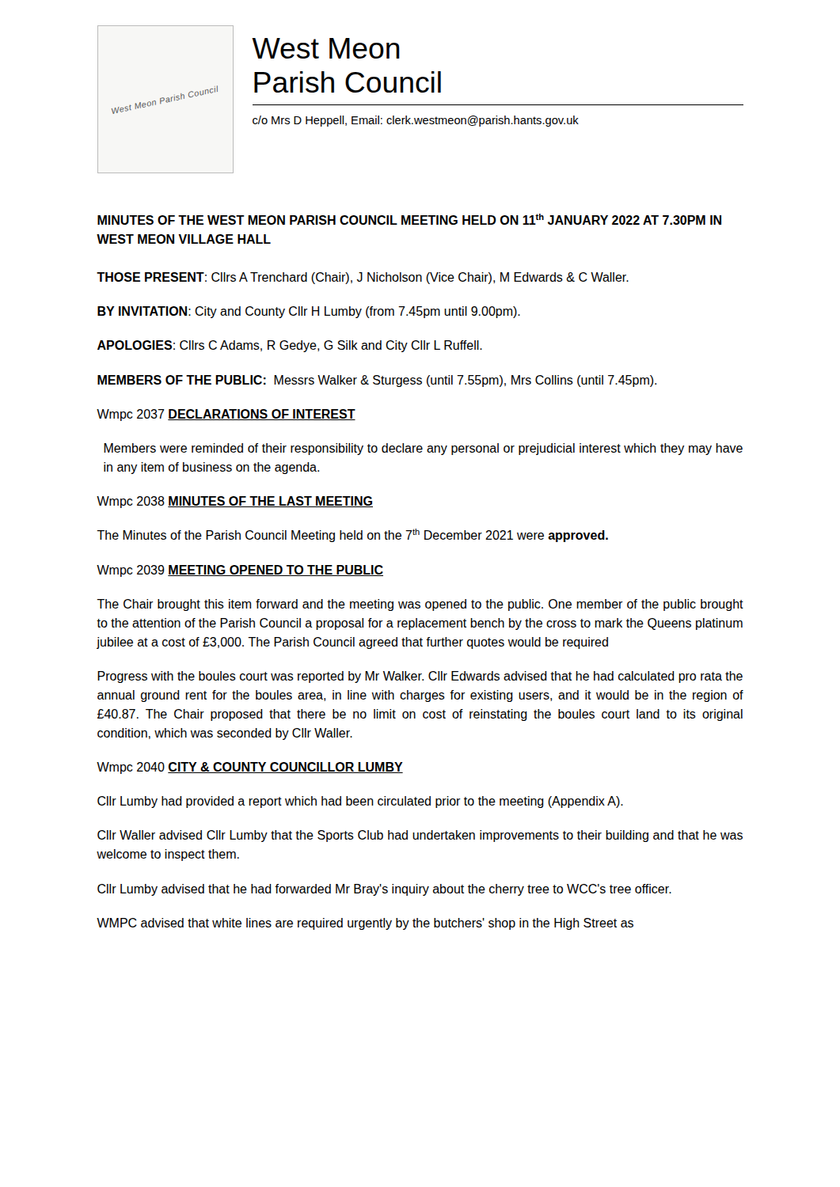West Meon Parish Council
West Meon
Parish Council
c/o Mrs D Heppell, Email: clerk.westmeon@parish.hants.gov.uk
MINUTES OF THE WEST MEON PARISH COUNCIL MEETING HELD ON 11th JANUARY 2022 AT 7.30PM IN WEST MEON VILLAGE HALL
THOSE PRESENT: Cllrs A Trenchard (Chair), J Nicholson (Vice Chair), M Edwards & C Waller.
BY INVITATION: City and County Cllr H Lumby (from 7.45pm until 9.00pm).
APOLOGIES: Cllrs C Adams, R Gedye, G Silk and City Cllr L Ruffell.
MEMBERS OF THE PUBLIC: Messrs Walker & Sturgess (until 7.55pm), Mrs Collins (until 7.45pm).
Wmpc 2037 DECLARATIONS OF INTEREST
Members were reminded of their responsibility to declare any personal or prejudicial interest which they may have in any item of business on the agenda.
Wmpc 2038 MINUTES OF THE LAST MEETING
The Minutes of the Parish Council Meeting held on the 7th December 2021 were approved.
Wmpc 2039 MEETING OPENED TO THE PUBLIC
The Chair brought this item forward and the meeting was opened to the public. One member of the public brought to the attention of the Parish Council a proposal for a replacement bench by the cross to mark the Queens platinum jubilee at a cost of £3,000. The Parish Council agreed that further quotes would be required
Progress with the boules court was reported by Mr Walker. Cllr Edwards advised that he had calculated pro rata the annual ground rent for the boules area, in line with charges for existing users, and it would be in the region of £40.87. The Chair proposed that there be no limit on cost of reinstating the boules court land to its original condition, which was seconded by Cllr Waller.
Wmpc 2040 CITY & COUNTY COUNCILLOR LUMBY
Cllr Lumby had provided a report which had been circulated prior to the meeting (Appendix A).
Cllr Waller advised Cllr Lumby that the Sports Club had undertaken improvements to their building and that he was welcome to inspect them.
Cllr Lumby advised that he had forwarded Mr Bray's inquiry about the cherry tree to WCC's tree officer.
WMPC advised that white lines are required urgently by the butchers' shop in the High Street as